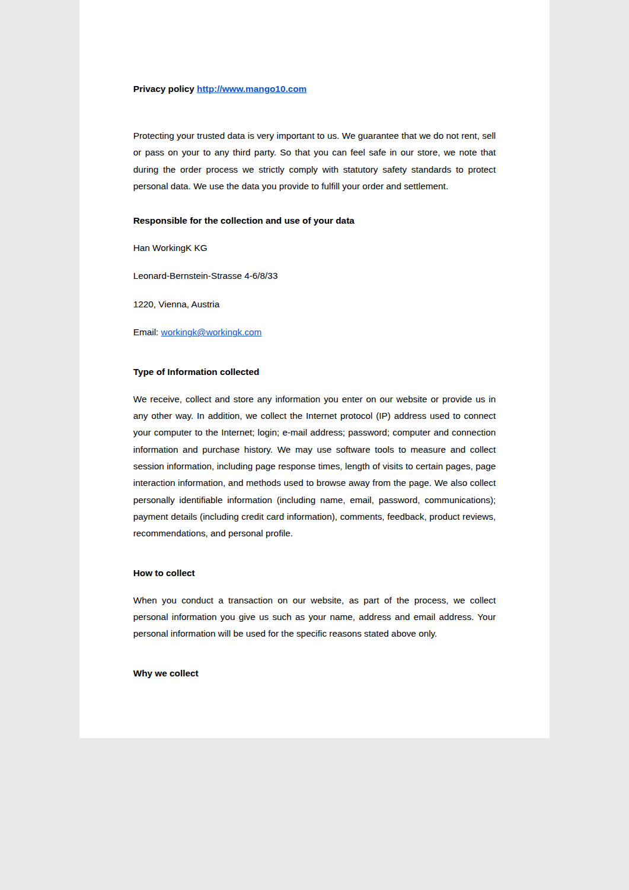Privacy policy http://www.mango10.com
Protecting your trusted data is very important to us. We guarantee that we do not rent, sell or pass on your to any third party. So that you can feel safe in our store, we note that during the order process we strictly comply with statutory safety standards to protect personal data. We use the data you provide to fulfill your order and settlement.
Responsible for the collection and use of your data
Han WorkingK KG
Leonard-Bernstein-Strasse 4-6/8/33
1220, Vienna, Austria
Email: workingk@workingk.com
Type of Information collected
We receive, collect and store any information you enter on our website or provide us in any other way. In addition, we collect the Internet protocol (IP) address used to connect your computer to the Internet; login; e-mail address; password; computer and connection information and purchase history. We may use software tools to measure and collect session information, including page response times, length of visits to certain pages, page interaction information, and methods used to browse away from the page. We also collect personally identifiable information (including name, email, password, communications); payment details (including credit card information), comments, feedback, product reviews, recommendations, and personal profile.
How to collect
When you conduct a transaction on our website, as part of the process, we collect personal information you give us such as your name, address and email address. Your personal information will be used for the specific reasons stated above only.
Why we collect